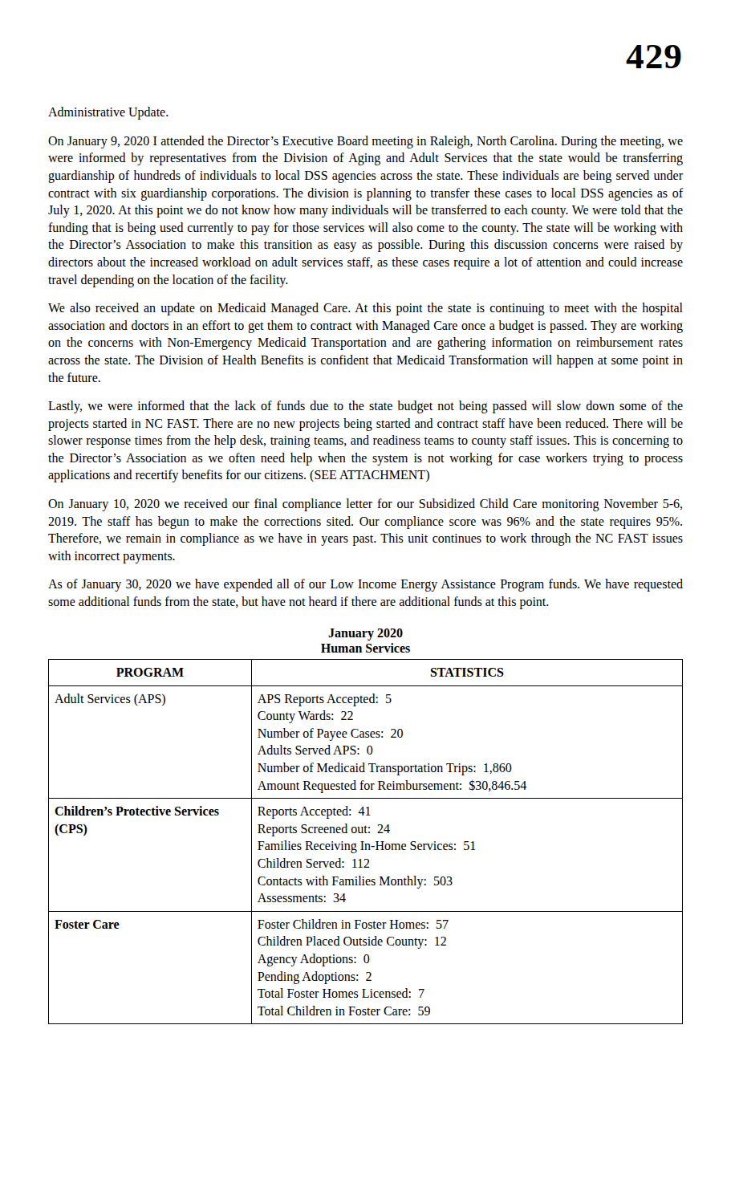429
Administrative Update.
On January 9, 2020 I attended the Director’s Executive Board meeting in Raleigh, North Carolina. During the meeting, we were informed by representatives from the Division of Aging and Adult Services that the state would be transferring guardianship of hundreds of individuals to local DSS agencies across the state. These individuals are being served under contract with six guardianship corporations. The division is planning to transfer these cases to local DSS agencies as of July 1, 2020. At this point we do not know how many individuals will be transferred to each county. We were told that the funding that is being used currently to pay for those services will also come to the county. The state will be working with the Director’s Association to make this transition as easy as possible. During this discussion concerns were raised by directors about the increased workload on adult services staff, as these cases require a lot of attention and could increase travel depending on the location of the facility.
We also received an update on Medicaid Managed Care. At this point the state is continuing to meet with the hospital association and doctors in an effort to get them to contract with Managed Care once a budget is passed. They are working on the concerns with Non-Emergency Medicaid Transportation and are gathering information on reimbursement rates across the state. The Division of Health Benefits is confident that Medicaid Transformation will happen at some point in the future.
Lastly, we were informed that the lack of funds due to the state budget not being passed will slow down some of the projects started in NC FAST. There are no new projects being started and contract staff have been reduced. There will be slower response times from the help desk, training teams, and readiness teams to county staff issues. This is concerning to the Director’s Association as we often need help when the system is not working for case workers trying to process applications and recertify benefits for our citizens. (SEE ATTACHMENT)
On January 10, 2020 we received our final compliance letter for our Subsidized Child Care monitoring November 5-6, 2019. The staff has begun to make the corrections sited. Our compliance score was 96% and the state requires 95%. Therefore, we remain in compliance as we have in years past. This unit continues to work through the NC FAST issues with incorrect payments.
As of January 30, 2020 we have expended all of our Low Income Energy Assistance Program funds. We have requested some additional funds from the state, but have not heard if there are additional funds at this point.
January 2020
Human Services
| PROGRAM | STATISTICS |
| --- | --- |
| Adult Services (APS) | APS Reports Accepted: 5 County Wards: 22 Number of Payee Cases: 20 Adults Served APS: 0 Number of Medicaid Transportation Trips: 1,860 Amount Requested for Reimbursement: $30,846.54 |
| Children’s Protective Services (CPS) | Reports Accepted: 41 Reports Screened out: 24 Families Receiving In-Home Services: 51 Children Served: 112 Contacts with Families Monthly: 503 Assessments: 34 |
| Foster Care | Foster Children in Foster Homes: 57 Children Placed Outside County: 12 Agency Adoptions: 0 Pending Adoptions: 2 Total Foster Homes Licensed: 7 Total Children in Foster Care: 59 |